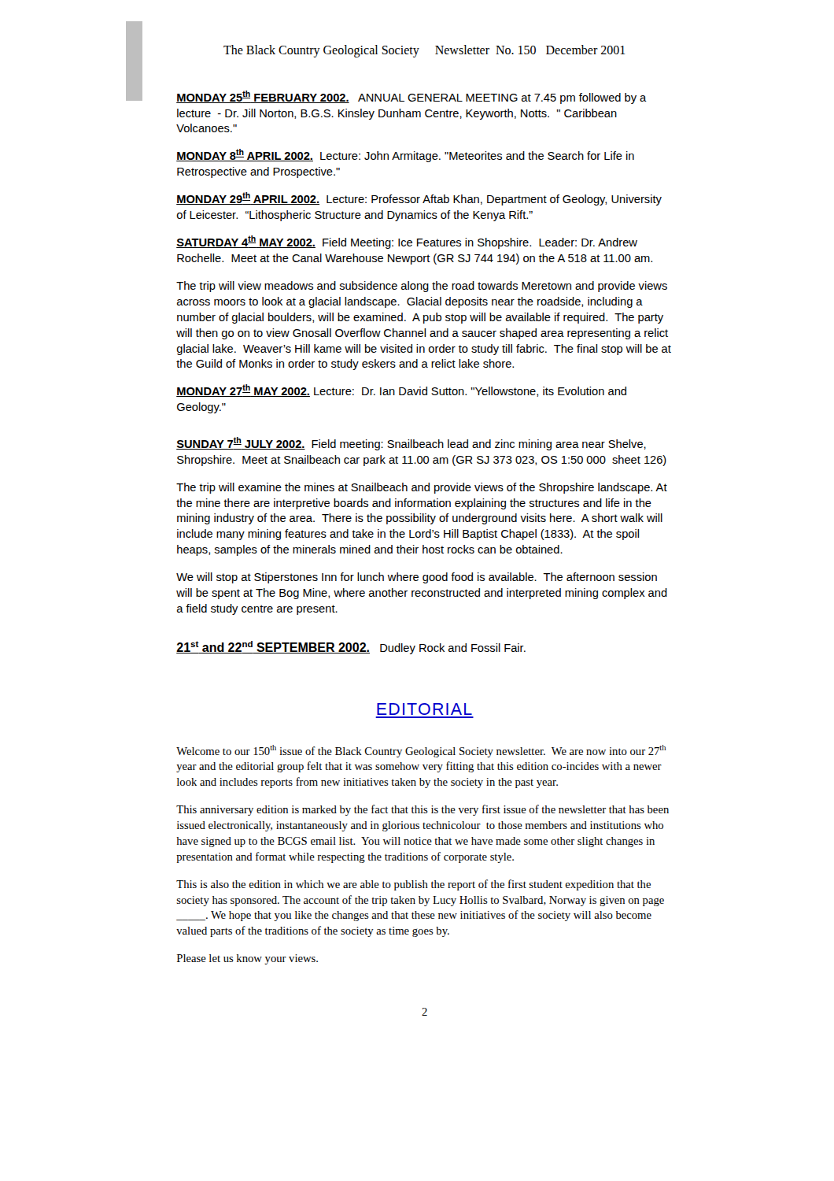The Black Country Geological Society Newsletter No. 150 December 2001
MONDAY 25th FEBRUARY 2002. ANNUAL GENERAL MEETING at 7.45 pm followed by a lecture - Dr. Jill Norton, B.G.S. Kinsley Dunham Centre, Keyworth, Notts. " Caribbean Volcanoes."
MONDAY 8th APRIL 2002. Lecture: John Armitage. "Meteorites and the Search for Life in Retrospective and Prospective."
MONDAY 29th APRIL 2002. Lecture: Professor Aftab Khan, Department of Geology, University of Leicester. “Lithospheric Structure and Dynamics of the Kenya Rift.”
SATURDAY 4th MAY 2002. Field Meeting: Ice Features in Shopshire. Leader: Dr. Andrew Rochelle. Meet at the Canal Warehouse Newport (GR SJ 744 194) on the A 518 at 11.00 am.
The trip will view meadows and subsidence along the road towards Meretown and provide views across moors to look at a glacial landscape. Glacial deposits near the roadside, including a number of glacial boulders, will be examined. A pub stop will be available if required. The party will then go on to view Gnosall Overflow Channel and a saucer shaped area representing a relict glacial lake. Weaver’s Hill kame will be visited in order to study till fabric. The final stop will be at the Guild of Monks in order to study eskers and a relict lake shore.
MONDAY 27th MAY 2002. Lecture: Dr. Ian David Sutton. "Yellowstone, its Evolution and Geology."
SUNDAY 7th JULY 2002. Field meeting: Snailbeach lead and zinc mining area near Shelve, Shropshire. Meet at Snailbeach car park at 11.00 am (GR SJ 373 023, OS 1:50 000 sheet 126)
The trip will examine the mines at Snailbeach and provide views of the Shropshire landscape. At the mine there are interpretive boards and information explaining the structures and life in the mining industry of the area. There is the possibility of underground visits here. A short walk will include many mining features and take in the Lord’s Hill Baptist Chapel (1833). At the spoil heaps, samples of the minerals mined and their host rocks can be obtained.
We will stop at Stiperstones Inn for lunch where good food is available. The afternoon session will be spent at The Bog Mine, where another reconstructed and interpreted mining complex and a field study centre are present.
21st and 22nd SEPTEMBER 2002. Dudley Rock and Fossil Fair.
EDITORIAL
Welcome to our 150th issue of the Black Country Geological Society newsletter. We are now into our 27th year and the editorial group felt that it was somehow very fitting that this edition co-incides with a newer look and includes reports from new initiatives taken by the society in the past year.
This anniversary edition is marked by the fact that this is the very first issue of the newsletter that has been issued electronically, instantaneously and in glorious technicolour to those members and institutions who have signed up to the BCGS email list. You will notice that we have made some other slight changes in presentation and format while respecting the traditions of corporate style.
This is also the edition in which we are able to publish the report of the first student expedition that the society has sponsored. The account of the trip taken by Lucy Hollis to Svalbard, Norway is given on page _____. We hope that you like the changes and that these new initiatives of the society will also become valued parts of the traditions of the society as time goes by.
Please let us know your views.
2